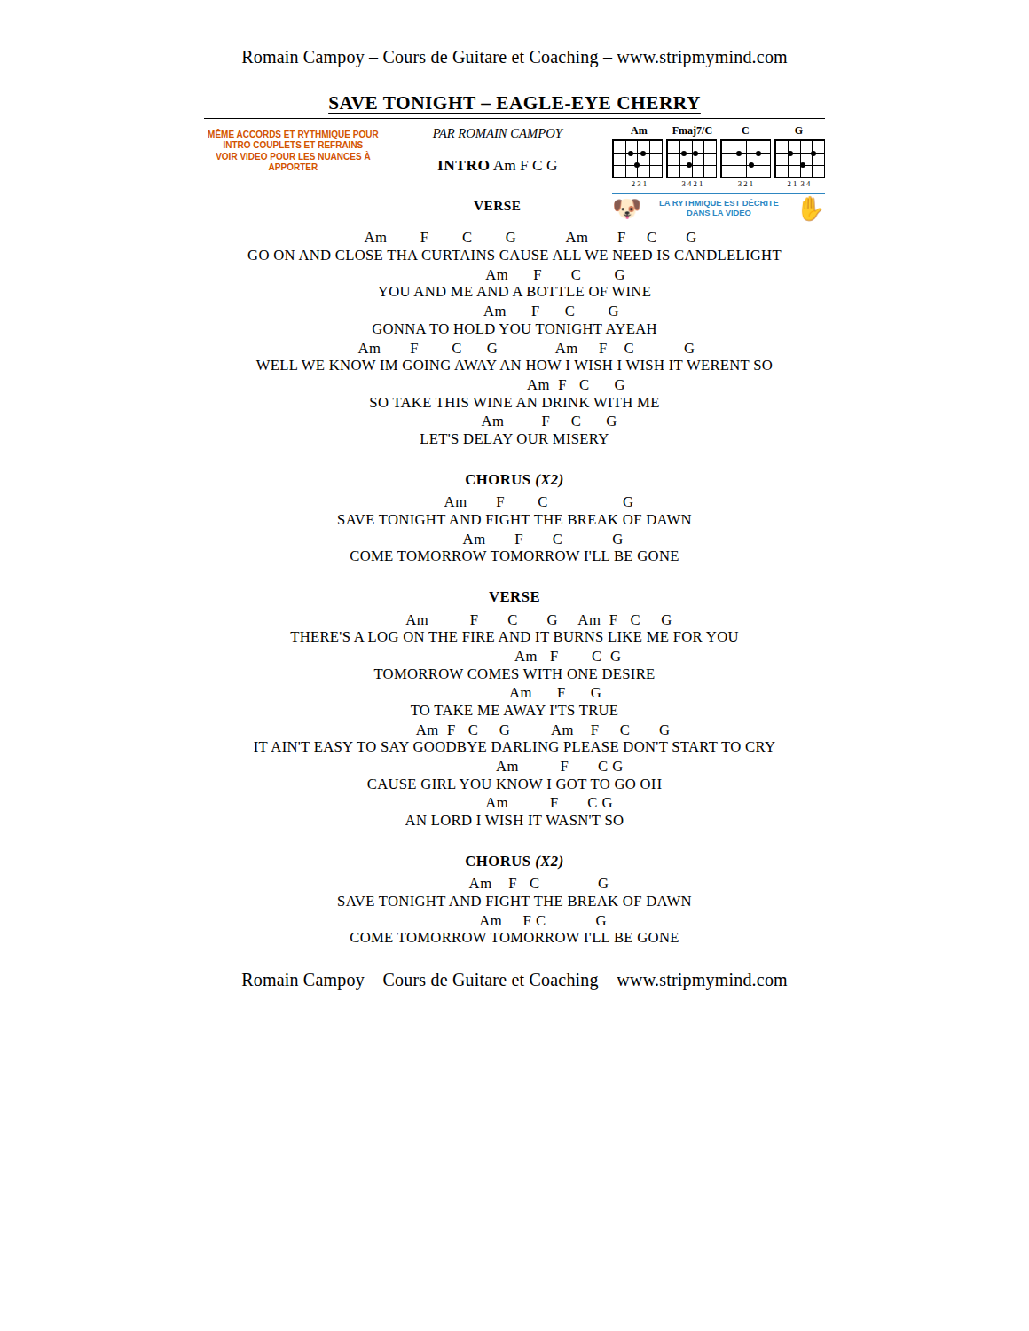Romain Campoy – Cours de Guitare et Coaching – www.stripmymind.com
SAVE TONIGHT – EAGLE-EYE CHERRY
MÊME ACCORDS ET RYTHMIQUE POUR INTRO COUPLETS ET REFRAINS
VOIR VIDEO POUR LES NUANCES À APPORTER
PAR ROMAIN CAMPOY
INTRO Am F C G
VERSE
Am Fmaj7/C CG
2 3 13 4 2 13 2 12 1 3 4
🐶 LA RYTHMIQUE EST DÉCRITE DANS LA VIDÉO ✋
Am F C G Am F C G
GO ON AND CLOSE THA CURTAINS CAUSE ALL WE NEED IS CANDLELIGHT
Am F C G
YOU AND ME AND A BOTTLE OF WINE
Am F C G
GONNA TO HOLD YOU TONIGHT AYEAH
Am F C G Am F C G
WELL WE KNOW IM GOING AWAY AN HOW I WISH I WISH IT WERENT SO
Am F C G
SO TAKE THIS WINE AN DRINK WITH ME
Am F C G
LET'S DELAY OUR MISERY
CHORUS (X2)
Am F C G
SAVE TONIGHT AND FIGHT THE BREAK OF DAWN
Am F C G
COME TOMORROW TOMORROW I'LL BE GONE
VERSE
Am F C G Am F C G
THERE'S A LOG ON THE FIRE AND IT BURNS LIKE ME FOR YOU
Am F C G
TOMORROW COMES WITH ONE DESIRE
Am F G
TO TAKE ME AWAY I'TS TRUE
Am F C G Am F C G
IT AIN'T EASY TO SAY GOODBYE DARLING PLEASE DON'T START TO CRY
Am F C G
CAUSE GIRL YOU KNOW I GOT TO GO OH
Am F C G
AN LORD I WISH IT WASN'T SO
CHORUS (X2)
Am F C G
SAVE TONIGHT AND FIGHT THE BREAK OF DAWN
Am F C G
COME TOMORROW TOMORROW I'LL BE GONE
Romain Campoy – Cours de Guitare et Coaching – www.stripmymind.com